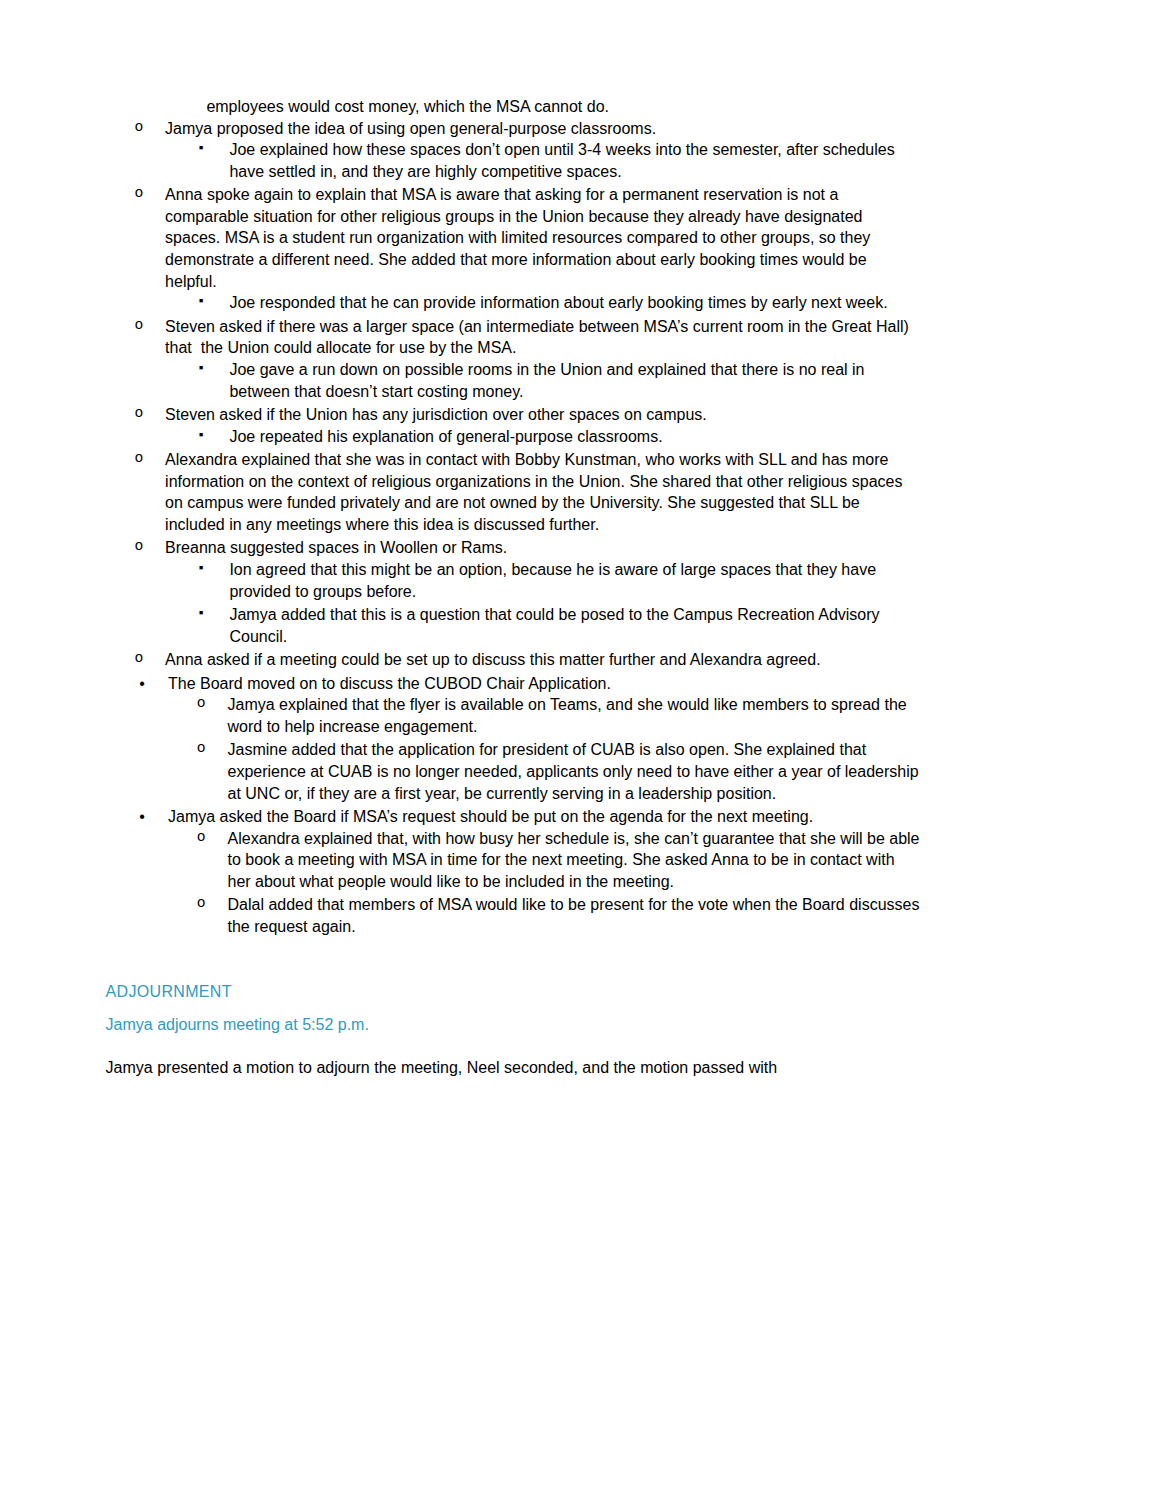employees would cost money, which the MSA cannot do.
Jamya proposed the idea of using open general-purpose classrooms.
Joe explained how these spaces don’t open until 3-4 weeks into the semester, after schedules have settled in, and they are highly competitive spaces.
Anna spoke again to explain that MSA is aware that asking for a permanent reservation is not a comparable situation for other religious groups in the Union because they already have designated spaces. MSA is a student run organization with limited resources compared to other groups, so they demonstrate a different need. She added that more information about early booking times would be helpful.
Joe responded that he can provide information about early booking times by early next week.
Steven asked if there was a larger space (an intermediate between MSA’s current room in the Great Hall) that the Union could allocate for use by the MSA.
Joe gave a run down on possible rooms in the Union and explained that there is no real in between that doesn’t start costing money.
Steven asked if the Union has any jurisdiction over other spaces on campus.
Joe repeated his explanation of general-purpose classrooms.
Alexandra explained that she was in contact with Bobby Kunstman, who works with SLL and has more information on the context of religious organizations in the Union. She shared that other religious spaces on campus were funded privately and are not owned by the University. She suggested that SLL be included in any meetings where this idea is discussed further.
Breanna suggested spaces in Woollen or Rams.
Ion agreed that this might be an option, because he is aware of large spaces that they have provided to groups before.
Jamya added that this is a question that could be posed to the Campus Recreation Advisory Council.
Anna asked if a meeting could be set up to discuss this matter further and Alexandra agreed.
The Board moved on to discuss the CUBOD Chair Application.
Jamya explained that the flyer is available on Teams, and she would like members to spread the word to help increase engagement.
Jasmine added that the application for president of CUAB is also open. She explained that experience at CUAB is no longer needed, applicants only need to have either a year of leadership at UNC or, if they are a first year, be currently serving in a leadership position.
Jamya asked the Board if MSA’s request should be put on the agenda for the next meeting.
Alexandra explained that, with how busy her schedule is, she can’t guarantee that she will be able to book a meeting with MSA in time for the next meeting. She asked Anna to be in contact with her about what people would like to be included in the meeting.
Dalal added that members of MSA would like to be present for the vote when the Board discusses the request again.
ADJOURNMENT
Jamya adjourns meeting at 5:52 p.m.
Jamya presented a motion to adjourn the meeting, Neel seconded, and the motion passed with